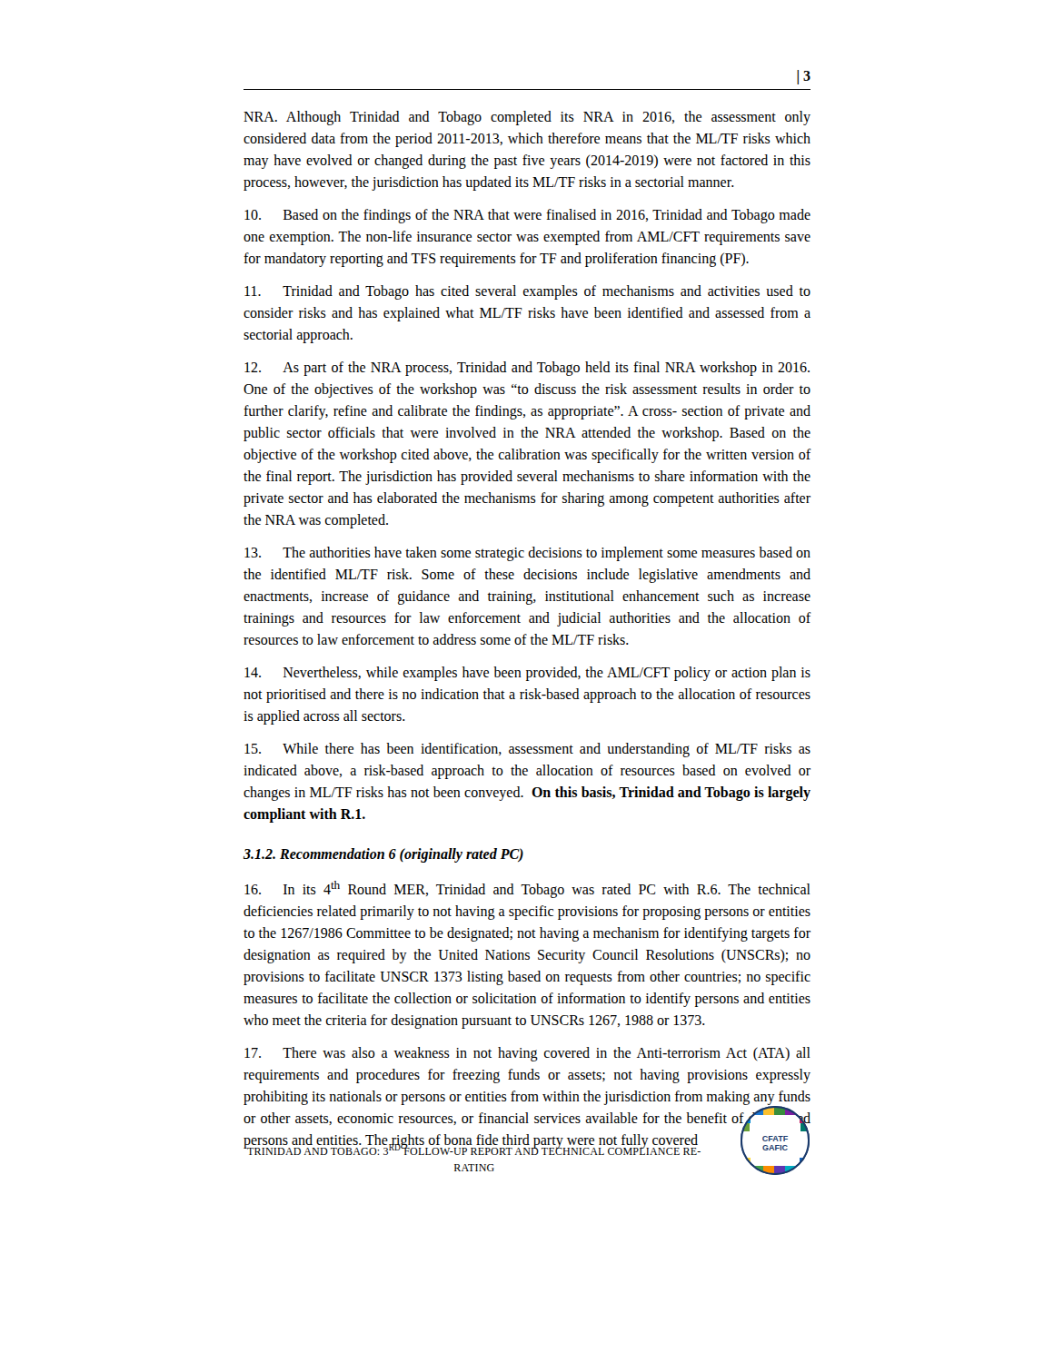| 3
NRA. Although Trinidad and Tobago completed its NRA in 2016, the assessment only considered data from the period 2011-2013, which therefore means that the ML/TF risks which may have evolved or changed during the past five years (2014-2019) were not factored in this process, however, the jurisdiction has updated its ML/TF risks in a sectorial manner.
10. Based on the findings of the NRA that were finalised in 2016, Trinidad and Tobago made one exemption. The non-life insurance sector was exempted from AML/CFT requirements save for mandatory reporting and TFS requirements for TF and proliferation financing (PF).
11. Trinidad and Tobago has cited several examples of mechanisms and activities used to consider risks and has explained what ML/TF risks have been identified and assessed from a sectorial approach.
12. As part of the NRA process, Trinidad and Tobago held its final NRA workshop in 2016. One of the objectives of the workshop was “to discuss the risk assessment results in order to further clarify, refine and calibrate the findings, as appropriate”. A cross- section of private and public sector officials that were involved in the NRA attended the workshop. Based on the objective of the workshop cited above, the calibration was specifically for the written version of the final report. The jurisdiction has provided several mechanisms to share information with the private sector and has elaborated the mechanisms for sharing among competent authorities after the NRA was completed.
13. The authorities have taken some strategic decisions to implement some measures based on the identified ML/TF risk. Some of these decisions include legislative amendments and enactments, increase of guidance and training, institutional enhancement such as increase trainings and resources for law enforcement and judicial authorities and the allocation of resources to law enforcement to address some of the ML/TF risks.
14. Nevertheless, while examples have been provided, the AML/CFT policy or action plan is not prioritised and there is no indication that a risk-based approach to the allocation of resources is applied across all sectors.
15. While there has been identification, assessment and understanding of ML/TF risks as indicated above, a risk-based approach to the allocation of resources based on evolved or changes in ML/TF risks has not been conveyed. On this basis, Trinidad and Tobago is largely compliant with R.1.
3.1.2. Recommendation 6 (originally rated PC)
16. In its 4th Round MER, Trinidad and Tobago was rated PC with R.6. The technical deficiencies related primarily to not having a specific provisions for proposing persons or entities to the 1267/1986 Committee to be designated; not having a mechanism for identifying targets for designation as required by the United Nations Security Council Resolutions (UNSCRs); no provisions to facilitate UNSCR 1373 listing based on requests from other countries; no specific measures to facilitate the collection or solicitation of information to identify persons and entities who meet the criteria for designation pursuant to UNSCRs 1267, 1988 or 1373.
17. There was also a weakness in not having covered in the Anti-terrorism Act (ATA) all requirements and procedures for freezing funds or assets; not having provisions expressly prohibiting its nationals or persons or entities from within the jurisdiction from making any funds or other assets, economic resources, or financial services available for the benefit of designated persons and entities. The rights of bona fide third party were not fully covered
TRINIDAD AND TOBAGO: 3RD FOLLOW-UP REPORT AND TECHNICAL COMPLIANCE RE-RATING
CFATF GAFIC